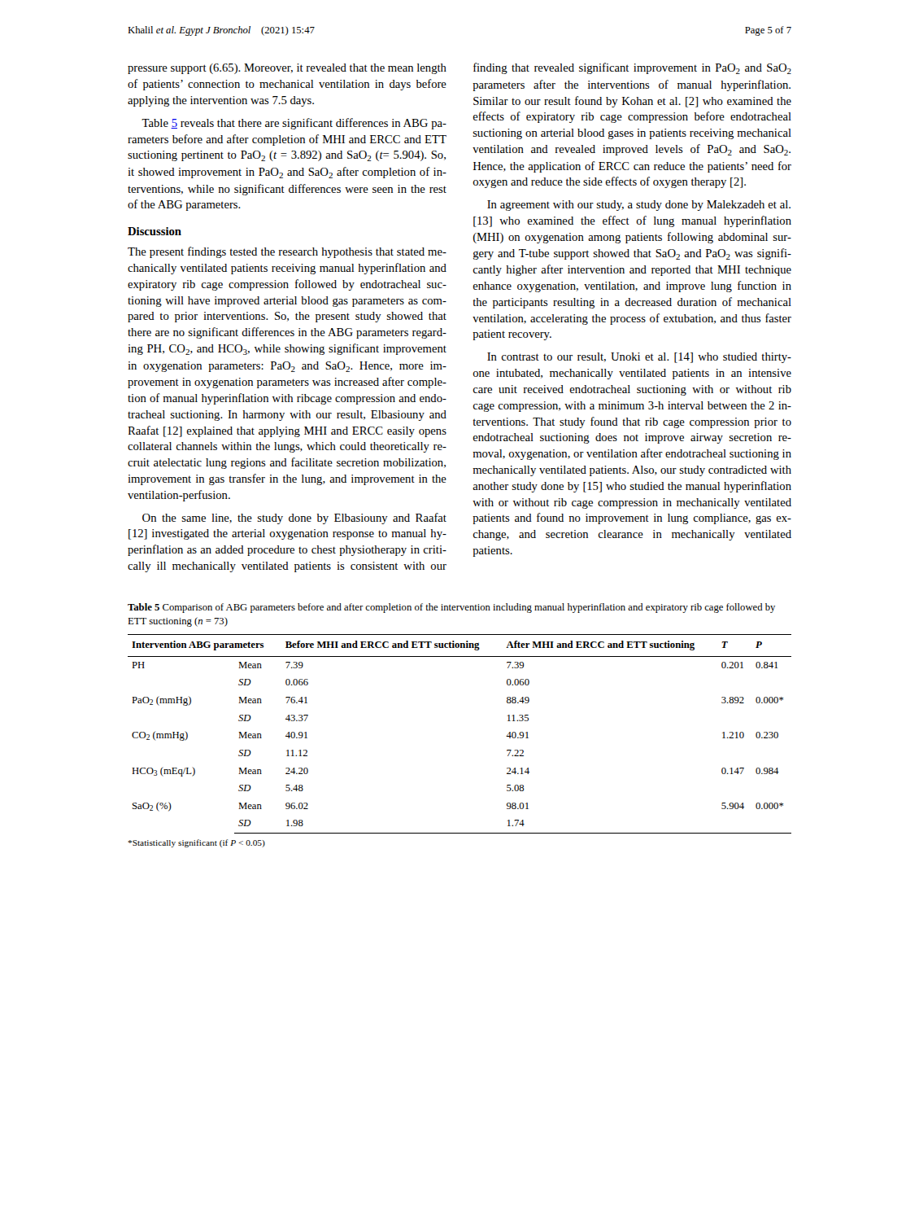Khalil et al. Egypt J Bronchol (2021) 15:47
Page 5 of 7
pressure support (6.65). Moreover, it revealed that the mean length of patients’ connection to mechanical ventilation in days before applying the intervention was 7.5 days.
Table 5 reveals that there are significant differences in ABG parameters before and after completion of MHI and ERCC and ETT suctioning pertinent to PaO2 (t = 3.892) and SaO2 (t= 5.904). So, it showed improvement in PaO2 and SaO2 after completion of interventions, while no significant differences were seen in the rest of the ABG parameters.
Discussion
The present findings tested the research hypothesis that stated mechanically ventilated patients receiving manual hyperinflation and expiratory rib cage compression followed by endotracheal suctioning will have improved arterial blood gas parameters as compared to prior interventions. So, the present study showed that there are no significant differences in the ABG parameters regarding PH, CO2, and HCO3, while showing significant improvement in oxygenation parameters: PaO2 and SaO2. Hence, more improvement in oxygenation parameters was increased after completion of manual hyperinflation with ribcage compression and endotracheal suctioning. In harmony with our result, Elbasiouny and Raafat [12] explained that applying MHI and ERCC easily opens collateral channels within the lungs, which could theoretically recruit atelectatic lung regions and facilitate secretion mobilization, improvement in gas transfer in the lung, and improvement in the ventilation-perfusion.
On the same line, the study done by Elbasiouny and Raafat [12] investigated the arterial oxygenation response to manual hyperinflation as an added procedure to chest physiotherapy in critically ill mechanically ventilated patients is consistent with our finding that revealed significant improvement in PaO2 and SaO2 parameters after the interventions of manual hyperinflation. Similar to our result found by Kohan et al. [2] who examined the effects of expiratory rib cage compression before endotracheal suctioning on arterial blood gases in patients receiving mechanical ventilation and revealed improved levels of PaO2 and SaO2. Hence, the application of ERCC can reduce the patients’ need for oxygen and reduce the side effects of oxygen therapy [2].
In agreement with our study, a study done by Malekzadeh et al. [13] who examined the effect of lung manual hyperinflation (MHI) on oxygenation among patients following abdominal surgery and T-tube support showed that SaO2 and PaO2 was significantly higher after intervention and reported that MHI technique enhance oxygenation, ventilation, and improve lung function in the participants resulting in a decreased duration of mechanical ventilation, accelerating the process of extubation, and thus faster patient recovery.
In contrast to our result, Unoki et al. [14] who studied thirty-one intubated, mechanically ventilated patients in an intensive care unit received endotracheal suctioning with or without rib cage compression, with a minimum 3-h interval between the 2 interventions. That study found that rib cage compression prior to endotracheal suctioning does not improve airway secretion removal, oxygenation, or ventilation after endotracheal suctioning in mechanically ventilated patients. Also, our study contradicted with another study done by [15] who studied the manual hyperinflation with or without rib cage compression in mechanically ventilated patients and found no improvement in lung compliance, gas exchange, and secretion clearance in mechanically ventilated patients.
Table 5 Comparison of ABG parameters before and after completion of the intervention including manual hyperinflation and expiratory rib cage followed by ETT suctioning (n = 73)
| Intervention ABG parameters | Before MHI and ERCC and ETT suctioning | After MHI and ERCC and ETT suctioning | T | P |
| --- | --- | --- | --- | --- |
| PH | Mean | 7.39 | 7.39 | 0.201 | 0.841 |
| SD | 0.066 | 0.060 | | |
| PaO 2 (mmHg) | Mean | 76.41 | 88.49 | 3.892 | 0.000* |
| SD | 43.37 | 11.35 | | |
| CO 2 (mmHg) | Mean | 40.91 | 40.91 | 1.210 | 0.230 |
| SD | 11.12 | 7.22 | | |
| HCO 3 (mEq/L) | Mean | 24.20 | 24.14 | 0.147 | 0.984 |
| SD | 5.48 | 5.08 | | |
| SaO 2 (%) | Mean | 96.02 | 98.01 | 5.904 | 0.000* |
| SD | 1.98 | 1.74 | | |
*Statistically significant (if P < 0.05)